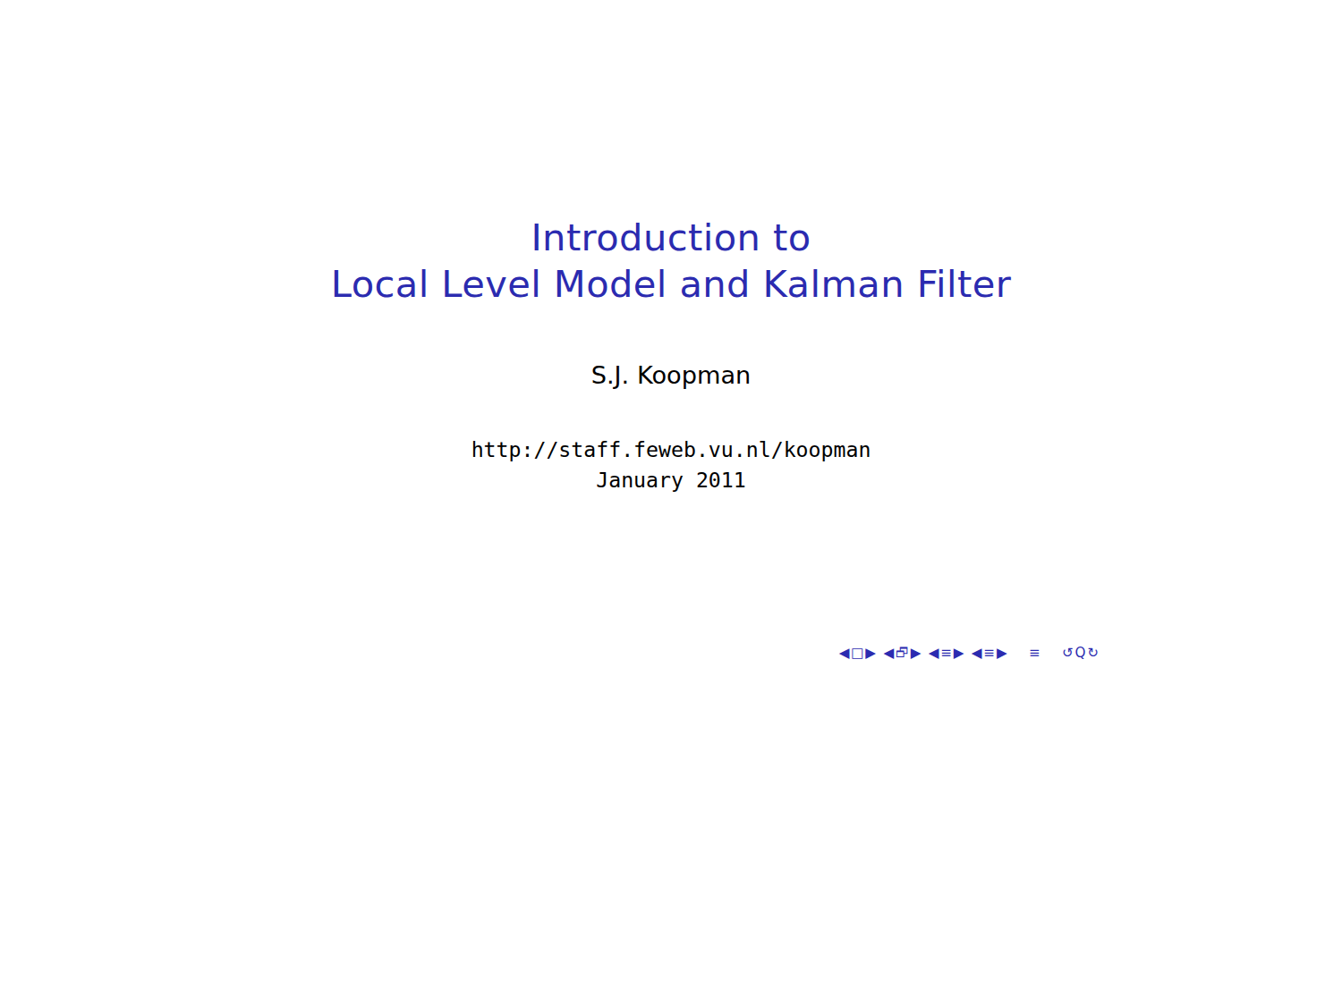Introduction to
Local Level Model and Kalman Filter
S.J. Koopman
http://staff.feweb.vu.nl/koopman
January 2011
◀□▶ ◀🗗▶ ◀≡▶ ◀≡▶ ≡ ↺Q↻